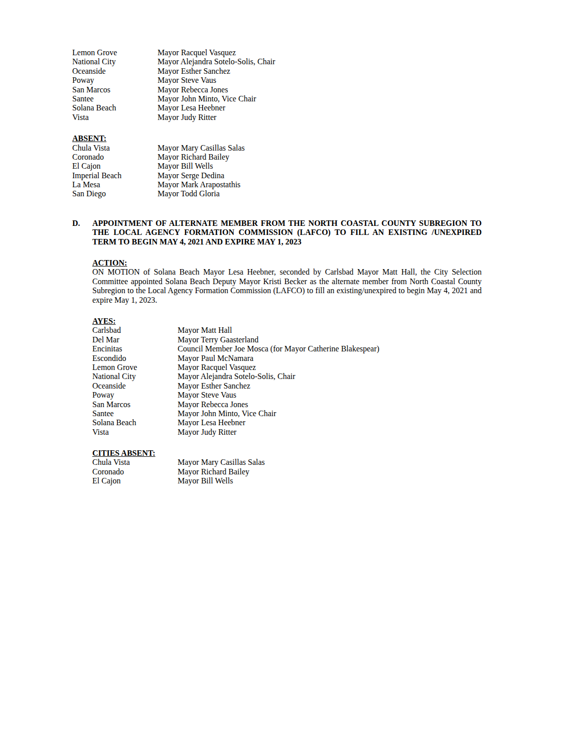Lemon Grove Mayor Racquel Vasquez
National City Mayor Alejandra Sotelo-Solis, Chair
Oceanside Mayor Esther Sanchez
Poway Mayor Steve Vaus
San Marcos Mayor Rebecca Jones
Santee Mayor John Minto, Vice Chair
Solana Beach Mayor Lesa Heebner
Vista Mayor Judy Ritter
ABSENT:
Chula Vista Mayor Mary Casillas Salas
Coronado Mayor Richard Bailey
El Cajon Mayor Bill Wells
Imperial Beach Mayor Serge Dedina
La Mesa Mayor Mark Arapostathis
San Diego Mayor Todd Gloria
D. APPOINTMENT OF ALTERNATE MEMBER FROM THE NORTH COASTAL COUNTY SUBREGION TO THE LOCAL AGENCY FORMATION COMMISSION (LAFCO) TO FILL AN EXISTING /UNEXPIRED TERM TO BEGIN MAY 4, 2021 AND EXPIRE MAY 1, 2023
ACTION:
ON MOTION of Solana Beach Mayor Lesa Heebner, seconded by Carlsbad Mayor Matt Hall, the City Selection Committee appointed Solana Beach Deputy Mayor Kristi Becker as the alternate member from North Coastal County Subregion to the Local Agency Formation Commission (LAFCO) to fill an existing/unexpired to begin May 4, 2021 and expire May 1, 2023.
AYES:
Carlsbad Mayor Matt Hall
Del Mar Mayor Terry Gaasterland
Encinitas Council Member Joe Mosca (for Mayor Catherine Blakespear)
Escondido Mayor Paul McNamara
Lemon Grove Mayor Racquel Vasquez
National City Mayor Alejandra Sotelo-Solis, Chair
Oceanside Mayor Esther Sanchez
Poway Mayor Steve Vaus
San Marcos Mayor Rebecca Jones
Santee Mayor John Minto, Vice Chair
Solana Beach Mayor Lesa Heebner
Vista Mayor Judy Ritter
CITIES ABSENT:
Chula Vista Mayor Mary Casillas Salas
Coronado Mayor Richard Bailey
El Cajon Mayor Bill Wells